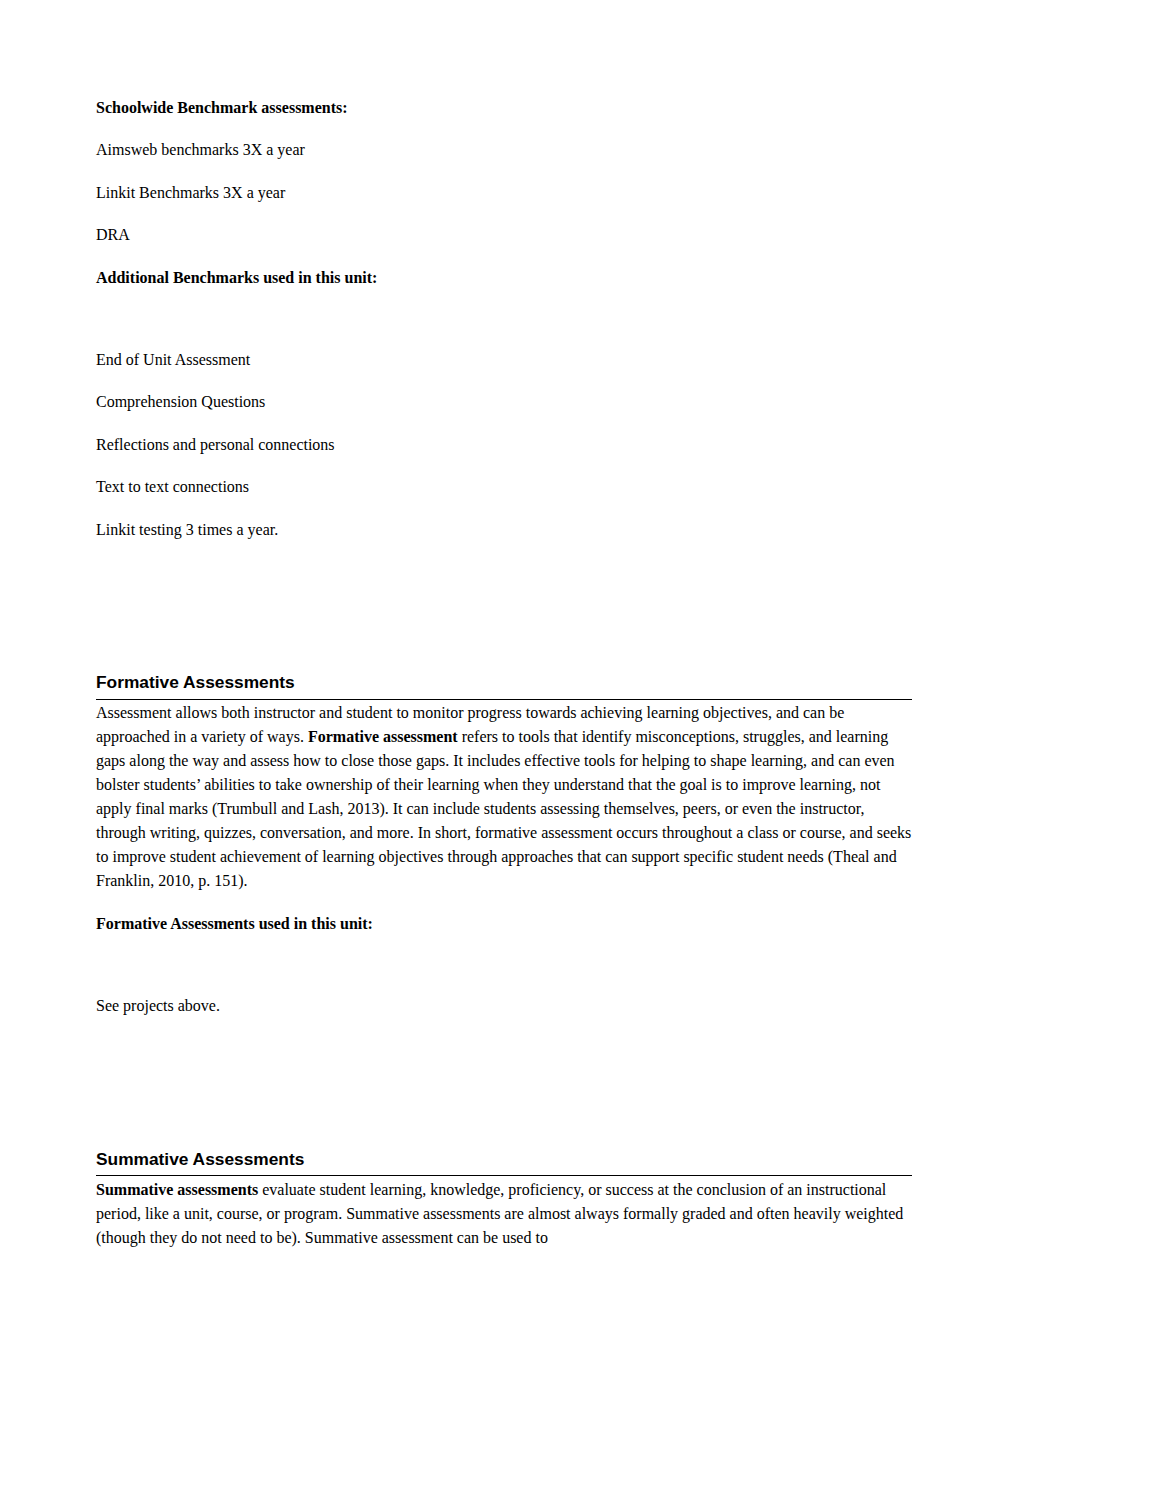Schoolwide Benchmark assessments:
Aimsweb benchmarks 3X a year
Linkit Benchmarks 3X a year
DRA
Additional Benchmarks used in this unit:
End of Unit Assessment
Comprehension Questions
Reflections and personal connections
Text to text connections
Linkit testing 3 times a year.
Formative Assessments
Assessment allows both instructor and student to monitor progress towards achieving learning objectives, and can be approached in a variety of ways. Formative assessment refers to tools that identify misconceptions, struggles, and learning gaps along the way and assess how to close those gaps. It includes effective tools for helping to shape learning, and can even bolster students’ abilities to take ownership of their learning when they understand that the goal is to improve learning, not apply final marks (Trumbull and Lash, 2013). It can include students assessing themselves, peers, or even the instructor, through writing, quizzes, conversation, and more. In short, formative assessment occurs throughout a class or course, and seeks to improve student achievement of learning objectives through approaches that can support specific student needs (Theal and Franklin, 2010, p. 151).
Formative Assessments used in this unit:
See projects above.
Summative Assessments
Summative assessments evaluate student learning, knowledge, proficiency, or success at the conclusion of an instructional period, like a unit, course, or program. Summative assessments are almost always formally graded and often heavily weighted (though they do not need to be). Summative assessment can be used to